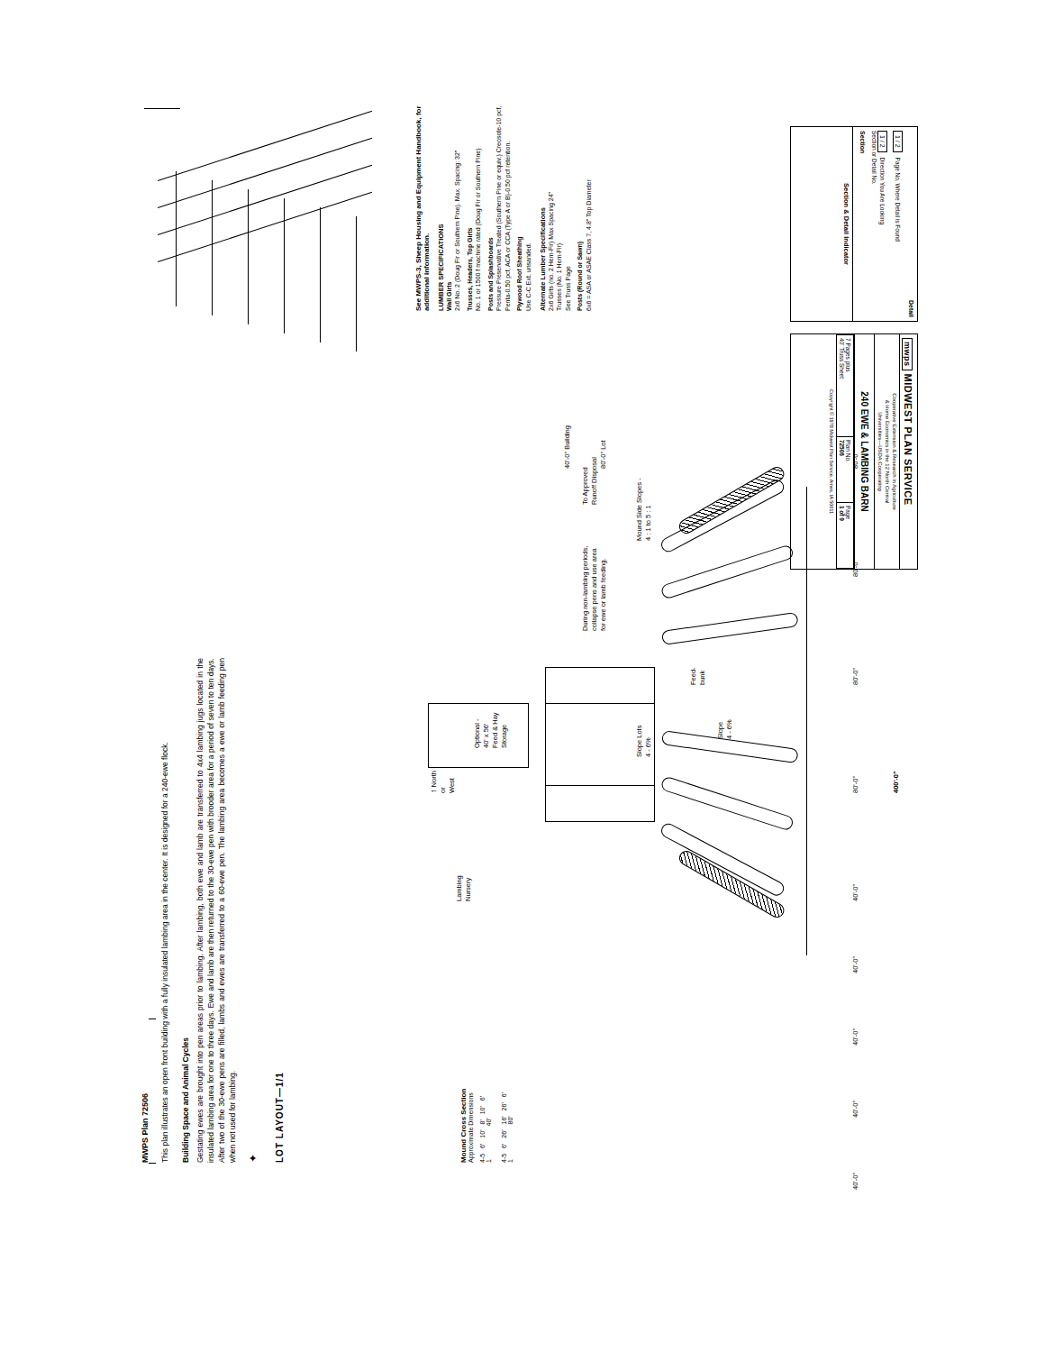MWPS Plan 72506
This plan illustrates an open front building with a fully insulated lambing area in the center. It is designed for a 240-ewe flock.
Building Space and Animal Cycles
Gestating ewes are brought into pen areas prior to lambing. After lambing, both ewe and lamb are transferred to 4x4 lambing jugs located in the insulated lambing area for one to three days. Ewe and lamb are then returned to the 30-ewe pen with brooder area for a period of seven to ten days. After two of the 30-ewe pens are filled, lambs and ewes are transferred to a 60-ewe pen. The lambing area becomes a ewe or lamb feeding pen when not used for lambing.
✦
Mound Cross Section
Approximate Dimensions
| 4-5 | 6' | 10' | 8' | 10' | 6' |
| 1 | 40' |
| 4-5 | 6' | 26' | 16' | 26' | 6' |
| 1 | 80' |
See MWPS-3, Sheep Housing and Equipment Handbook, for additional information.
LUMBER SPECIFICATIONS
Wall Girts
2x6 No. 2 (Doug Fir or Southern Pine). Max. Spacing: 32"
Trusses, Headers, Top Girts
No. 1 or 1500 f machine rated (Doug Fir or Southern Pine)
Posts and Splashboards
Pressure Preservative Treated (Southern Pine or equiv.) Creosote-10 pcf, Penta-0.50 pcf, ACA or CCA (Type A or B)-0.50 pcf retention.
Plywood Roof Sheathing
Use C-C Ext. unsanded.
Alternate Lumber Specifications
2x6 Girts (no. 2 Hem-Fir) Max Spacing 24"
Trusses (No. 1 Hem-Fir)
See Truss Page
Posts (Round or Sawn)
6x6 = ASA or ASAE Class 7, 4.8" Top Diameter
Detail
1 / 2 Page No. Where Detail is Found
1 / 2 Direction You Are Looking
Section or Detail No.
Section
Section & Detail Indicator
mwps MIDWEST PLAN SERVICE
Cooperative Extension & Research in Agriculture
& Home Economics in the 12 North Central
Universities—USDA Cooperating
240 EWE & LAMBING BARN
| 7 Pages plus 40' Truss Sheet | Plan No. 72506 | Page 1 of 9 |
Copyright © 1978 Midwest Plan Service, Ames, IA 50011
LOT LAYOUT—1/1
To Approved
Runoff Disposal
Mound Side Slopes -
4 : 1 to 5 : 1
During non-lambing periods,
collapse pens and use area
for ewe or lamb feeding.
Feed-
bunk
Slope
4 - 6%
Slope Lots
4 - 6%
Optional -
40' x 56'
Feed & Hay
Storage
Lambing
Nursery
↑ North
or
West
40'-0" Building
80'-0" Lot
80'-0"
80'-0"
80'-0"
80'-0"
40'-0"
40'-0"
40'-0"
40'-0"
40'-0"
400'-0"